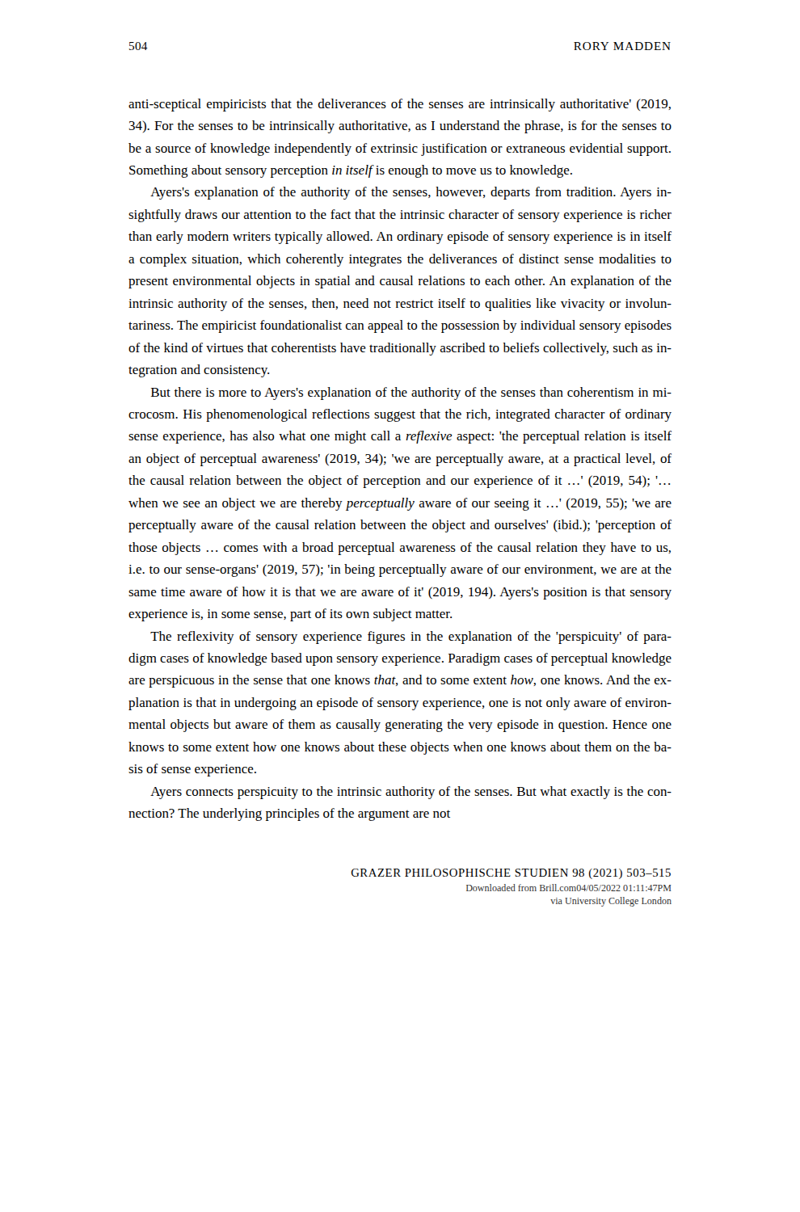504 Rory Madden
anti-sceptical empiricists that the deliverances of the senses are intrinsically authoritative' (2019, 34). For the senses to be intrinsically authoritative, as I understand the phrase, is for the senses to be a source of knowledge independently of extrinsic justification or extraneous evidential support. Something about sensory perception in itself is enough to move us to knowledge.
Ayers's explanation of the authority of the senses, however, departs from tradition. Ayers insightfully draws our attention to the fact that the intrinsic character of sensory experience is richer than early modern writers typically allowed. An ordinary episode of sensory experience is in itself a complex situation, which coherently integrates the deliverances of distinct sense modalities to present environmental objects in spatial and causal relations to each other. An explanation of the intrinsic authority of the senses, then, need not restrict itself to qualities like vivacity or involuntariness. The empiricist foundationalist can appeal to the possession by individual sensory episodes of the kind of virtues that coherentists have traditionally ascribed to beliefs collectively, such as integration and consistency.
But there is more to Ayers's explanation of the authority of the senses than coherentism in microcosm. His phenomenological reflections suggest that the rich, integrated character of ordinary sense experience, has also what one might call a reflexive aspect: 'the perceptual relation is itself an object of perceptual awareness' (2019, 34); 'we are perceptually aware, at a practical level, of the causal relation between the object of perception and our experience of it …' (2019, 54); '… when we see an object we are thereby perceptually aware of our seeing it …' (2019, 55); 'we are perceptually aware of the causal relation between the object and ourselves' (ibid.); 'perception of those objects … comes with a broad perceptual awareness of the causal relation they have to us, i.e. to our sense-organs' (2019, 57); 'in being perceptually aware of our environment, we are at the same time aware of how it is that we are aware of it' (2019, 194). Ayers's position is that sensory experience is, in some sense, part of its own subject matter.
The reflexivity of sensory experience figures in the explanation of the 'perspicuity' of paradigm cases of knowledge based upon sensory experience. Paradigm cases of perceptual knowledge are perspicuous in the sense that one knows that, and to some extent how, one knows. And the explanation is that in undergoing an episode of sensory experience, one is not only aware of environmental objects but aware of them as causally generating the very episode in question. Hence one knows to some extent how one knows about these objects when one knows about them on the basis of sense experience.
Ayers connects perspicuity to the intrinsic authority of the senses. But what exactly is the connection? The underlying principles of the argument are not
Grazer Philosophische Studien 98 (2021) 503–515
Downloaded from Brill.com04/05/2022 01:11:47PM
via University College London